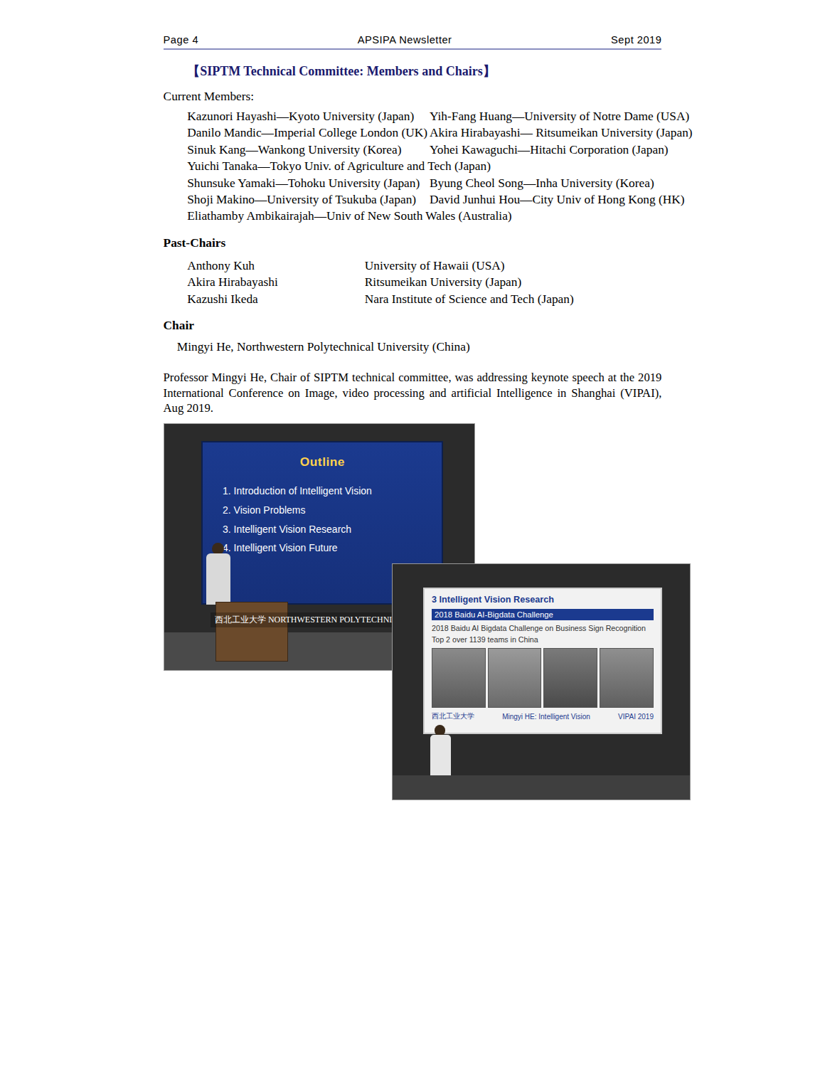Page 4
APSIPA Newsletter
Sept 2019
【SIPTM Technical Committee: Members and Chairs】
Current Members:
Kazunori Hayashi—Kyoto University (Japan) Yih-Fang Huang—University of Notre Dame (USA) Danilo Mandic—Imperial College London (UK) Akira Hirabayashi— Ritsumeikan University (Japan) Sinuk Kang—Wankong University (Korea) Yohei Kawaguchi—Hitachi Corporation (Japan) Yuichi Tanaka—Tokyo Univ. of Agriculture and Tech (Japan) Shunsuke Yamaki—Tohoku University (Japan) Byung Cheol Song—Inha University (Korea) Shoji Makino—University of Tsukuba (Japan) David Junhui Hou—City Univ of Hong Kong (HK) Eliathamby Ambikairajah—Univ of New South Wales (Australia)
Past-Chairs
Anthony Kuh University of Hawaii (USA)
Akira Hirabayashi Ritsumeikan University (Japan)
Kazushi Ikeda Nara Institute of Science and Tech (Japan)
Chair
Mingyi He, Northwestern Polytechnical University (China)
Professor Mingyi He, Chair of SIPTM technical committee, was addressing keynote speech at the 2019 International Conference on Image, video processing and artificial Intelligence in Shanghai (VIPAI), Aug 2019.
Outline
Introduction of Intelligent Vision
Vision Problems
Intelligent Vision Research
Intelligent Vision Future
西北工业大学 NORTHWESTERN POLYTECHNICAL UNIVERSITY
3 Intelligent Vision Research
2018 Baidu AI-Bigdata Challenge
2018 Baidu AI Bigdata Challenge on Business Sign Recognition
Top 2 over 1139 teams in China
西北工业大学 Mingyi HE: Intelligent Vision VIPAI 2019